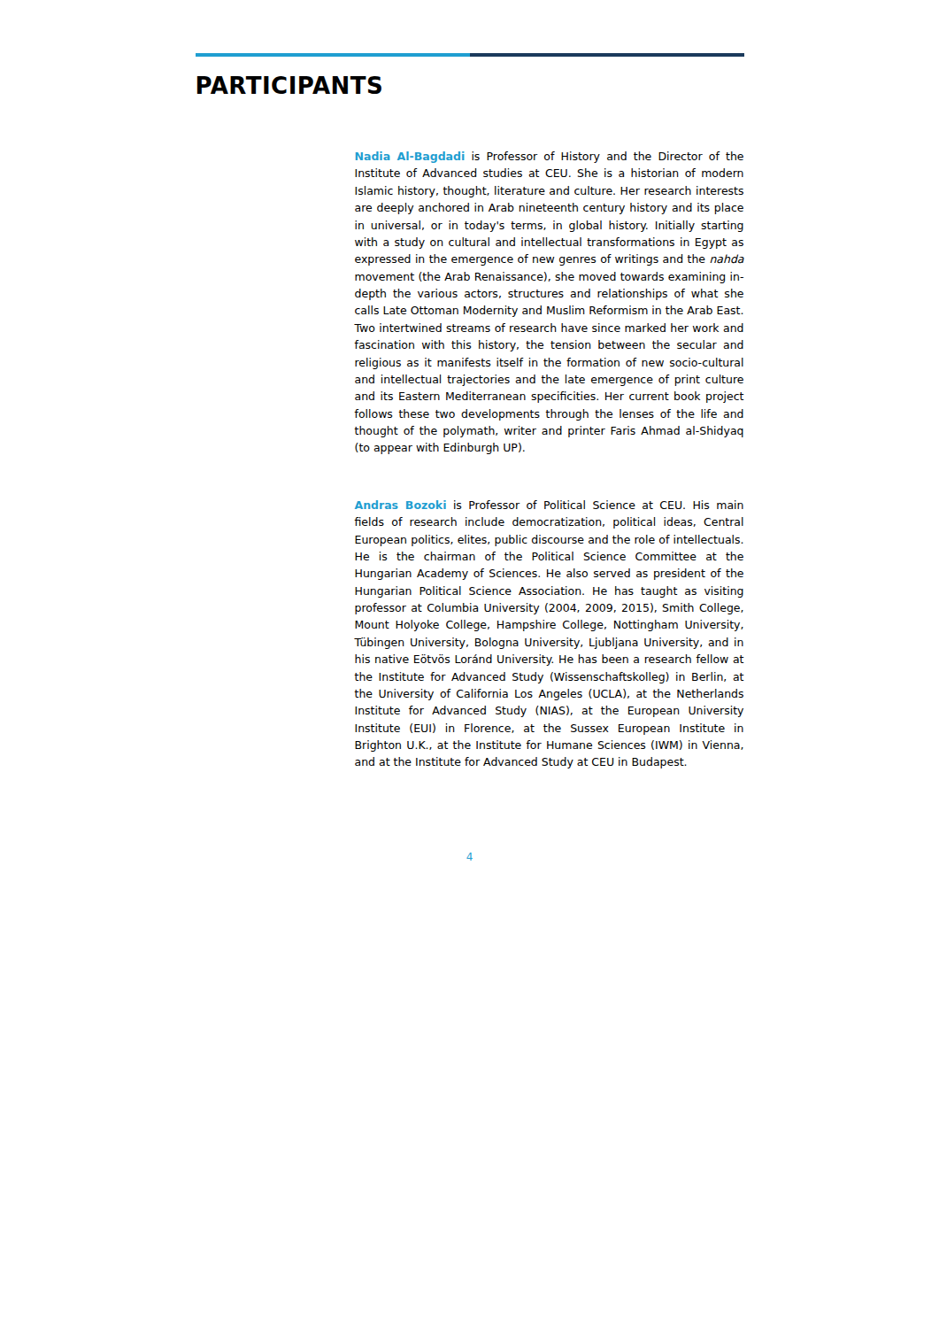PARTICIPANTS
Nadia Al-Bagdadi is Professor of History and the Director of the Institute of Advanced studies at CEU. She is a historian of modern Islamic history, thought, literature and culture. Her research interests are deeply anchored in Arab nineteenth century history and its place in universal, or in today's terms, in global history. Initially starting with a study on cultural and intellectual transformations in Egypt as expressed in the emergence of new genres of writings and the nahda movement (the Arab Renaissance), she moved towards examining in-depth the various actors, structures and relationships of what she calls Late Ottoman Modernity and Muslim Reformism in the Arab East. Two intertwined streams of research have since marked her work and fascination with this history, the tension between the secular and religious as it manifests itself in the formation of new socio-cultural and intellectual trajectories and the late emergence of print culture and its Eastern Mediterranean specificities. Her current book project follows these two developments through the lenses of the life and thought of the polymath, writer and printer Faris Ahmad al-Shidyaq (to appear with Edinburgh UP).
Andras Bozoki is Professor of Political Science at CEU. His main fields of research include democratization, political ideas, Central European politics, elites, public discourse and the role of intellectuals. He is the chairman of the Political Science Committee at the Hungarian Academy of Sciences. He also served as president of the Hungarian Political Science Association. He has taught as visiting professor at Columbia University (2004, 2009, 2015), Smith College, Mount Holyoke College, Hampshire College, Nottingham University, Tübingen University, Bologna University, Ljubljana University, and in his native Eötvös Loránd University. He has been a research fellow at the Institute for Advanced Study (Wissenschaftskolleg) in Berlin, at the University of California Los Angeles (UCLA), at the Netherlands Institute for Advanced Study (NIAS), at the European University Institute (EUI) in Florence, at the Sussex European Institute in Brighton U.K., at the Institute for Humane Sciences (IWM) in Vienna, and at the Institute for Advanced Study at CEU in Budapest.
4